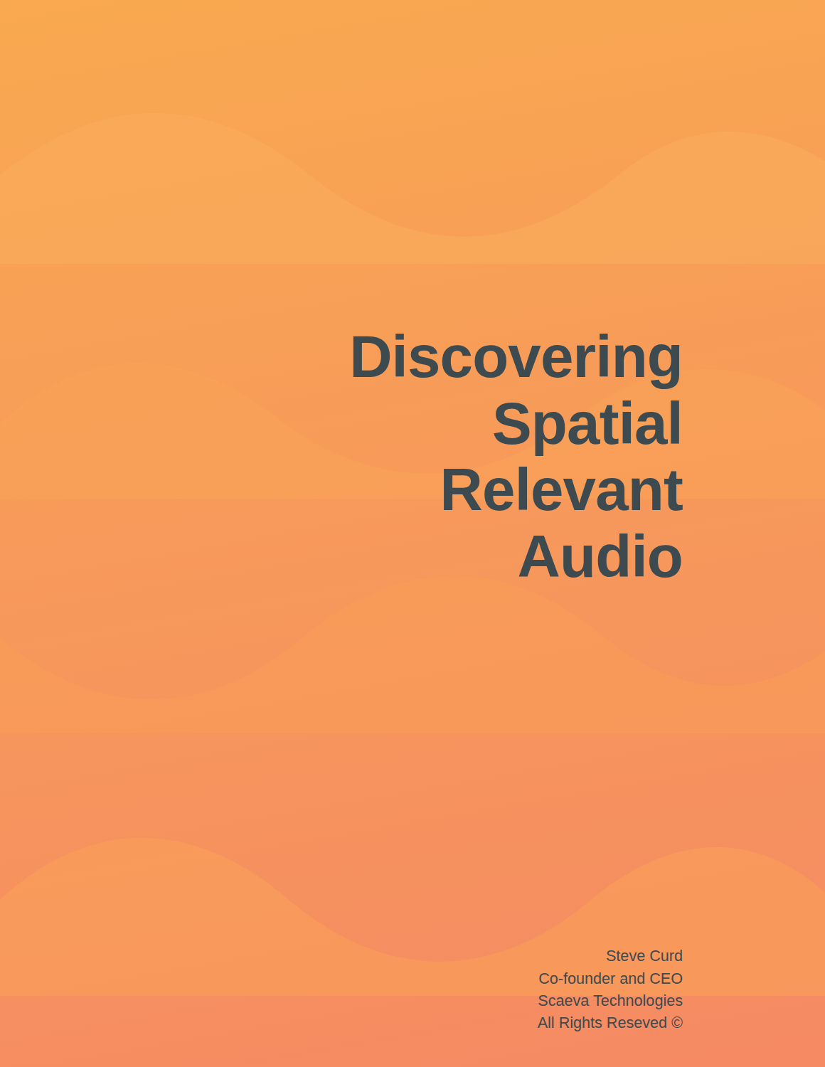Discovering Spatial Relevant Audio
Steve Curd
Co-founder and CEO
Scaeva Technologies
All Rights Reseved ©